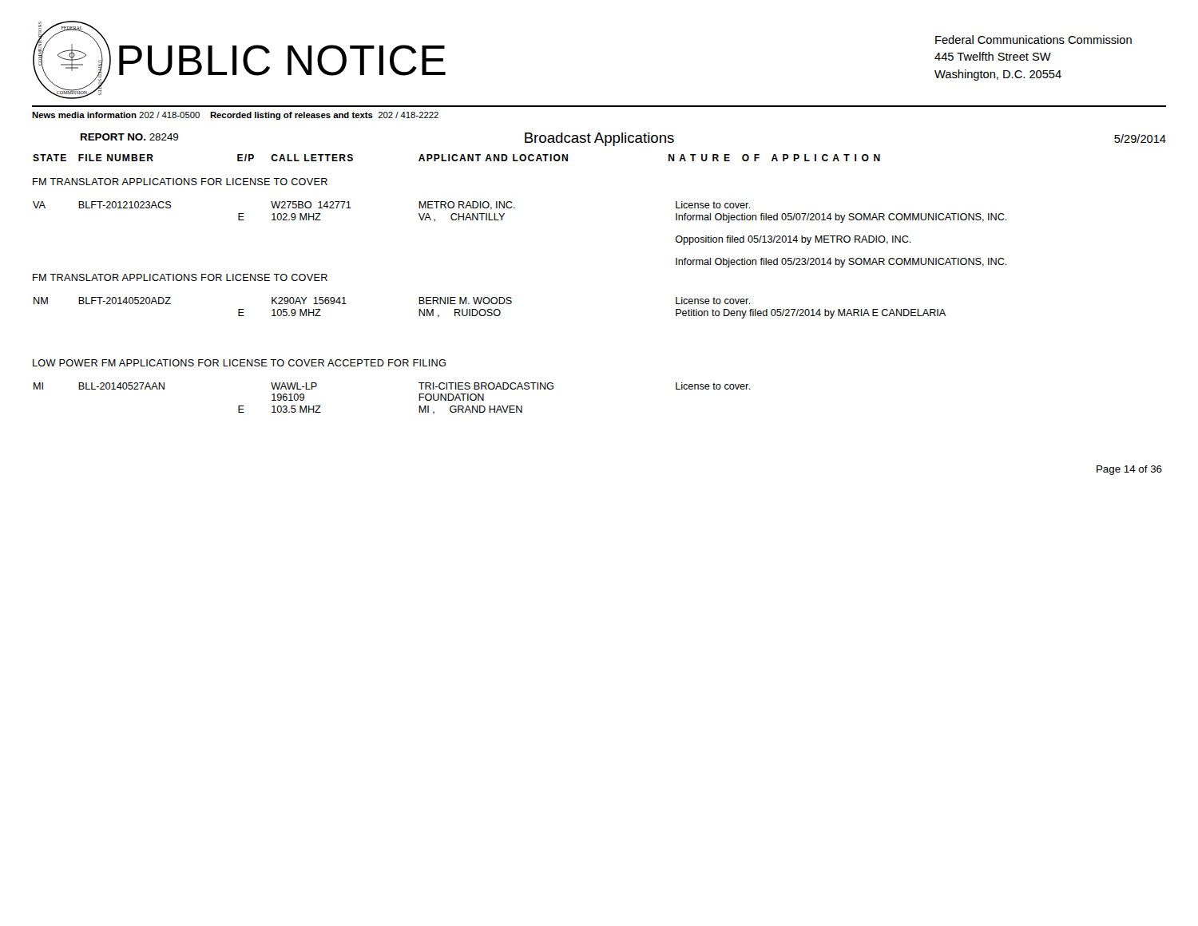FEDERAL COMMISSION COMMUNICATIONS UNITED STATES
PUBLIC NOTICE
Federal Communications Commission
445 Twelfth Street SW
Washington, D.C. 20554
News media information 202 / 418-0500 Recorded listing of releases and texts 202 / 418-2222
REPORT NO. 28249 Broadcast Applications 5/29/2014
| STATE | FILE NUMBER | E/P | CALL LETTERS | APPLICANT AND LOCATION | N A T U R E O F A P P L I C A T I O N |
| --- | --- | --- | --- | --- | --- |
| FM TRANSLATOR APPLICATIONS FOR LICENSE TO COVER |
| VA | BLFT-20121023ACS | | W275BO 142771 | METRO RADIO, INC. | License to cover. |
| | | E | 102.9 MHZ | VA , CHANTILLY | Informal Objection filed 05/07/2014 by SOMAR COMMUNICATIONS, INC. Opposition filed 05/13/2014 by METRO RADIO, INC. Informal Objection filed 05/23/2014 by SOMAR COMMUNICATIONS, INC. |
| FM TRANSLATOR APPLICATIONS FOR LICENSE TO COVER |
| NM | BLFT-20140520ADZ | | K290AY 156941 | BERNIE M. WOODS | License to cover. |
| | | E | 105.9 MHZ | NM , RUIDOSO | Petition to Deny filed 05/27/2014 by MARIA E CANDELARIA |
| LOW POWER FM APPLICATIONS FOR LICENSE TO COVER ACCEPTED FOR FILING |
| MI | BLL-20140527AAN | | WAWL-LP 196109 | TRI-CITIES BROADCASTING FOUNDATION | License to cover. |
| | | E | 103.5 MHZ | MI , GRAND HAVEN | |
Page 14 of 36